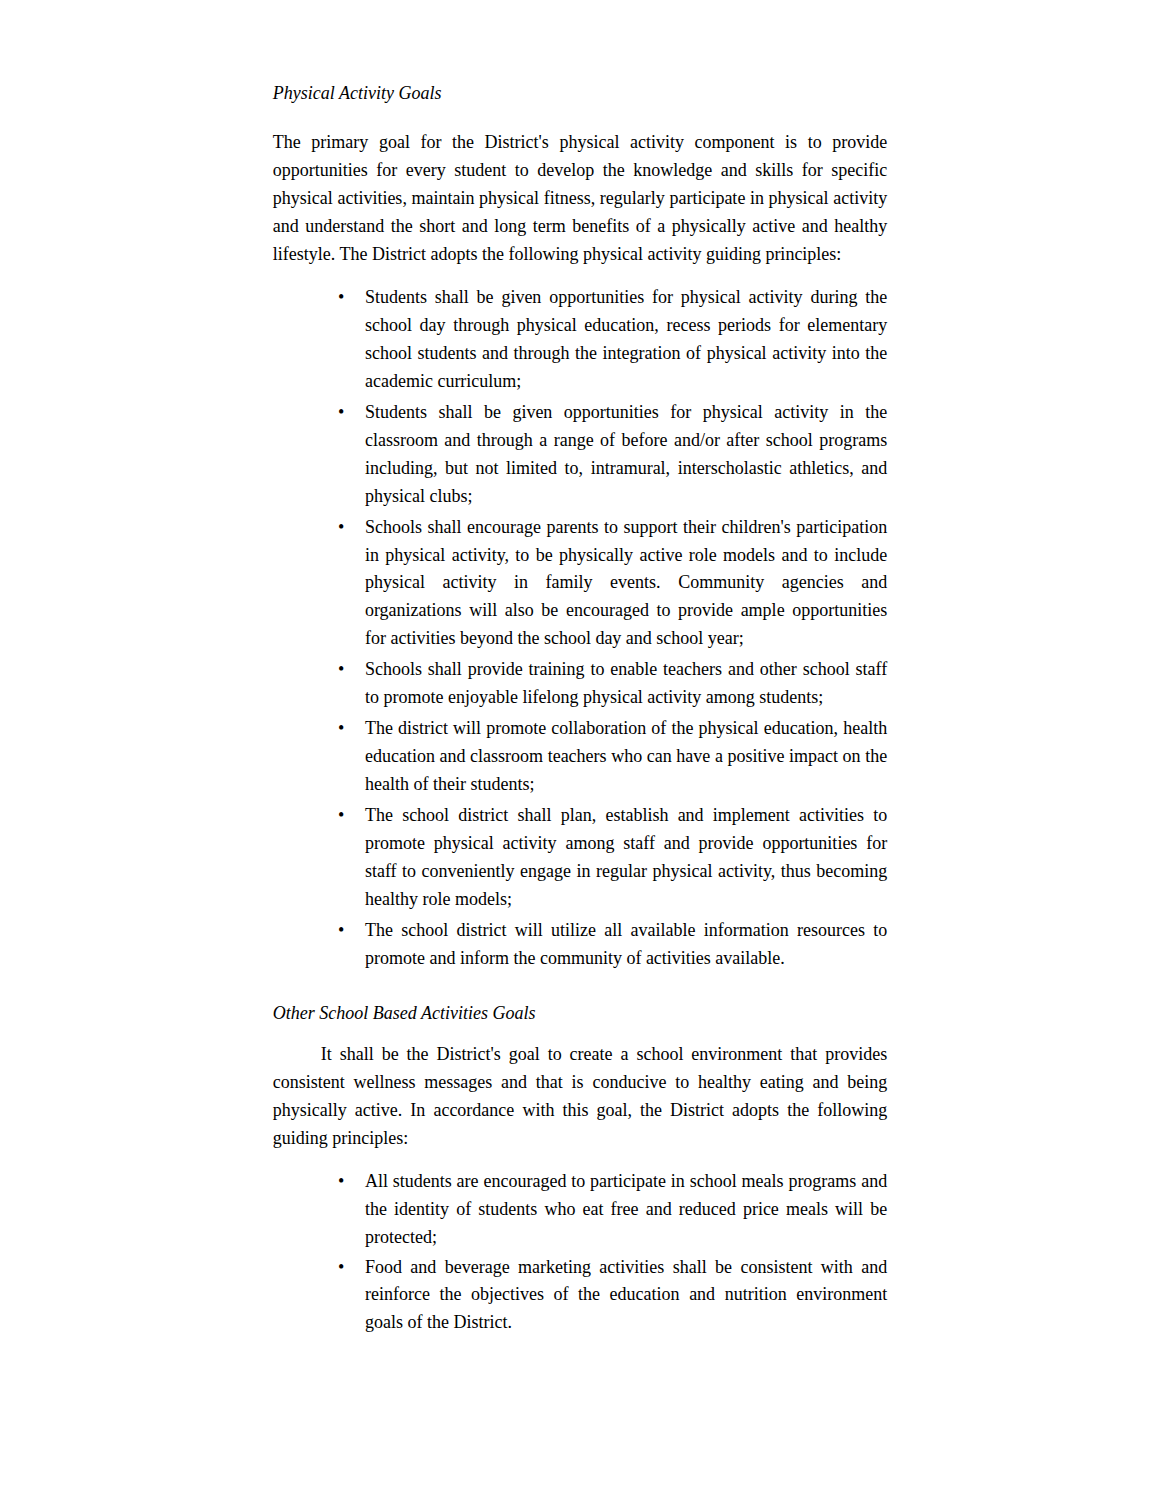Physical Activity Goals
The primary goal for the District's physical activity component is to provide opportunities for every student to develop the knowledge and skills for specific physical activities, maintain physical fitness, regularly participate in physical activity and understand the short and long term benefits of a physically active and healthy lifestyle. The District adopts the following physical activity guiding principles:
Students shall be given opportunities for physical activity during the school day through physical education, recess periods for elementary school students and through the integration of physical activity into the academic curriculum;
Students shall be given opportunities for physical activity in the classroom and through a range of before and/or after school programs including, but not limited to, intramural, interscholastic athletics, and physical clubs;
Schools shall encourage parents to support their children's participation in physical activity, to be physically active role models and to include physical activity in family events. Community agencies and organizations will also be encouraged to provide ample opportunities for activities beyond the school day and school year;
Schools shall provide training to enable teachers and other school staff to promote enjoyable lifelong physical activity among students;
The district will promote collaboration of the physical education, health education and classroom teachers who can have a positive impact on the health of their students;
The school district shall plan, establish and implement activities to promote physical activity among staff and provide opportunities for staff to conveniently engage in regular physical activity, thus becoming healthy role models;
The school district will utilize all available information resources to promote and inform the community of activities available.
Other School Based Activities Goals
It shall be the District's goal to create a school environment that provides consistent wellness messages and that is conducive to healthy eating and being physically active. In accordance with this goal, the District adopts the following guiding principles:
All students are encouraged to participate in school meals programs and the identity of students who eat free and reduced price meals will be protected;
Food and beverage marketing activities shall be consistent with and reinforce the objectives of the education and nutrition environment goals of the District.